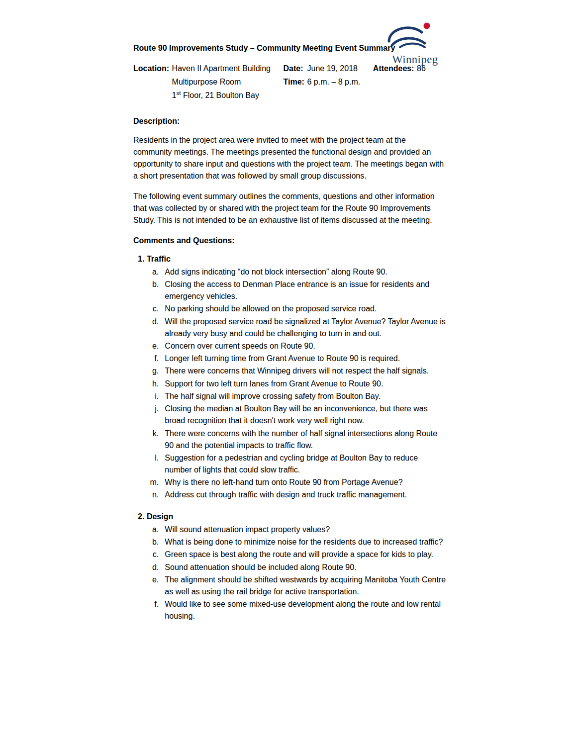Winnipeg
Route 90 Improvements Study – Community Meeting Event Summary
| Location: | Haven II Apartment Building | Date: | June 19, 2018 | Attendees: | 86 |
| | Multipurpose Room | Time: | 6 p.m. – 8 p.m. | | |
| | 1 st Floor, 21 Boulton Bay | | | | |
Description:
Residents in the project area were invited to meet with the project team at the community meetings. The meetings presented the functional design and provided an opportunity to share input and questions with the project team. The meetings began with a short presentation that was followed by small group discussions.
The following event summary outlines the comments, questions and other information that was collected by or shared with the project team for the Route 90 Improvements Study. This is not intended to be an exhaustive list of items discussed at the meeting.
Comments and Questions:
Traffic
Add signs indicating “do not block intersection” along Route 90.
Closing the access to Denman Place entrance is an issue for residents and emergency vehicles.
No parking should be allowed on the proposed service road.
Will the proposed service road be signalized at Taylor Avenue? Taylor Avenue is already very busy and could be challenging to turn in and out.
Concern over current speeds on Route 90.
Longer left turning time from Grant Avenue to Route 90 is required.
There were concerns that Winnipeg drivers will not respect the half signals.
Support for two left turn lanes from Grant Avenue to Route 90.
The half signal will improve crossing safety from Boulton Bay.
Closing the median at Boulton Bay will be an inconvenience, but there was broad recognition that it doesn't work very well right now.
There were concerns with the number of half signal intersections along Route 90 and the potential impacts to traffic flow.
Suggestion for a pedestrian and cycling bridge at Boulton Bay to reduce number of lights that could slow traffic.
Why is there no left-hand turn onto Route 90 from Portage Avenue?
Address cut through traffic with design and truck traffic management.
Design
Will sound attenuation impact property values?
What is being done to minimize noise for the residents due to increased traffic?
Green space is best along the route and will provide a space for kids to play.
Sound attenuation should be included along Route 90.
The alignment should be shifted westwards by acquiring Manitoba Youth Centre as well as using the rail bridge for active transportation.
Would like to see some mixed-use development along the route and low rental housing.